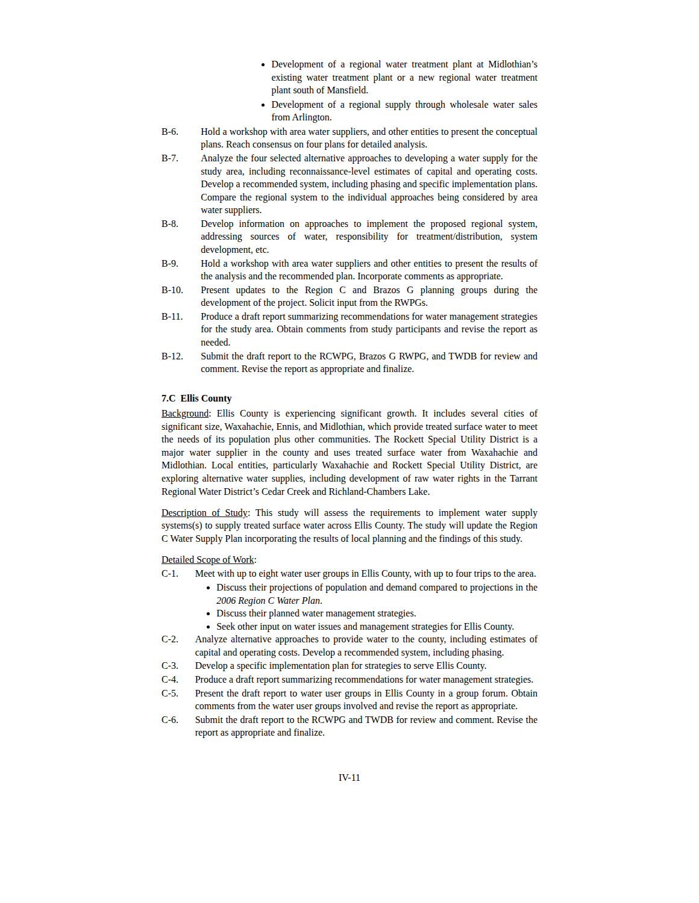Development of a regional water treatment plant at Midlothian’s existing water treatment plant or a new regional water treatment plant south of Mansfield.
Development of a regional supply through wholesale water sales from Arlington.
B-6.
Hold a workshop with area water suppliers, and other entities to present the conceptual plans. Reach consensus on four plans for detailed analysis.
B-7.
Analyze the four selected alternative approaches to developing a water supply for the study area, including reconnaissance-level estimates of capital and operating costs. Develop a recommended system, including phasing and specific implementation plans. Compare the regional system to the individual approaches being considered by area water suppliers.
B-8.
Develop information on approaches to implement the proposed regional system, addressing sources of water, responsibility for treatment/distribution, system development, etc.
B-9.
Hold a workshop with area water suppliers and other entities to present the results of the analysis and the recommended plan. Incorporate comments as appropriate.
B-10.
Present updates to the Region C and Brazos G planning groups during the development of the project. Solicit input from the RWPGs.
B-11.
Produce a draft report summarizing recommendations for water management strategies for the study area. Obtain comments from study participants and revise the report as needed.
B-12.
Submit the draft report to the RCWPG, Brazos G RWPG, and TWDB for review and comment. Revise the report as appropriate and finalize.
7.C Ellis County
Background: Ellis County is experiencing significant growth. It includes several cities of significant size, Waxahachie, Ennis, and Midlothian, which provide treated surface water to meet the needs of its population plus other communities. The Rockett Special Utility District is a major water supplier in the county and uses treated surface water from Waxahachie and Midlothian. Local entities, particularly Waxahachie and Rockett Special Utility District, are exploring alternative water supplies, including development of raw water rights in the Tarrant Regional Water District’s Cedar Creek and Richland-Chambers Lake.
Description of Study: This study will assess the requirements to implement water supply systems(s) to supply treated surface water across Ellis County. The study will update the Region C Water Supply Plan incorporating the results of local planning and the findings of this study.
Detailed Scope of Work:
C-1.
Meet with up to eight water user groups in Ellis County, with up to four trips to the area.
Discuss their projections of population and demand compared to projections in the 2006 Region C Water Plan.
Discuss their planned water management strategies.
Seek other input on water issues and management strategies for Ellis County.
C-2.
Analyze alternative approaches to provide water to the county, including estimates of capital and operating costs. Develop a recommended system, including phasing.
C-3.
Develop a specific implementation plan for strategies to serve Ellis County.
C-4.
Produce a draft report summarizing recommendations for water management strategies.
C-5.
Present the draft report to water user groups in Ellis County in a group forum. Obtain comments from the water user groups involved and revise the report as appropriate.
C-6.
Submit the draft report to the RCWPG and TWDB for review and comment. Revise the report as appropriate and finalize.
IV-11